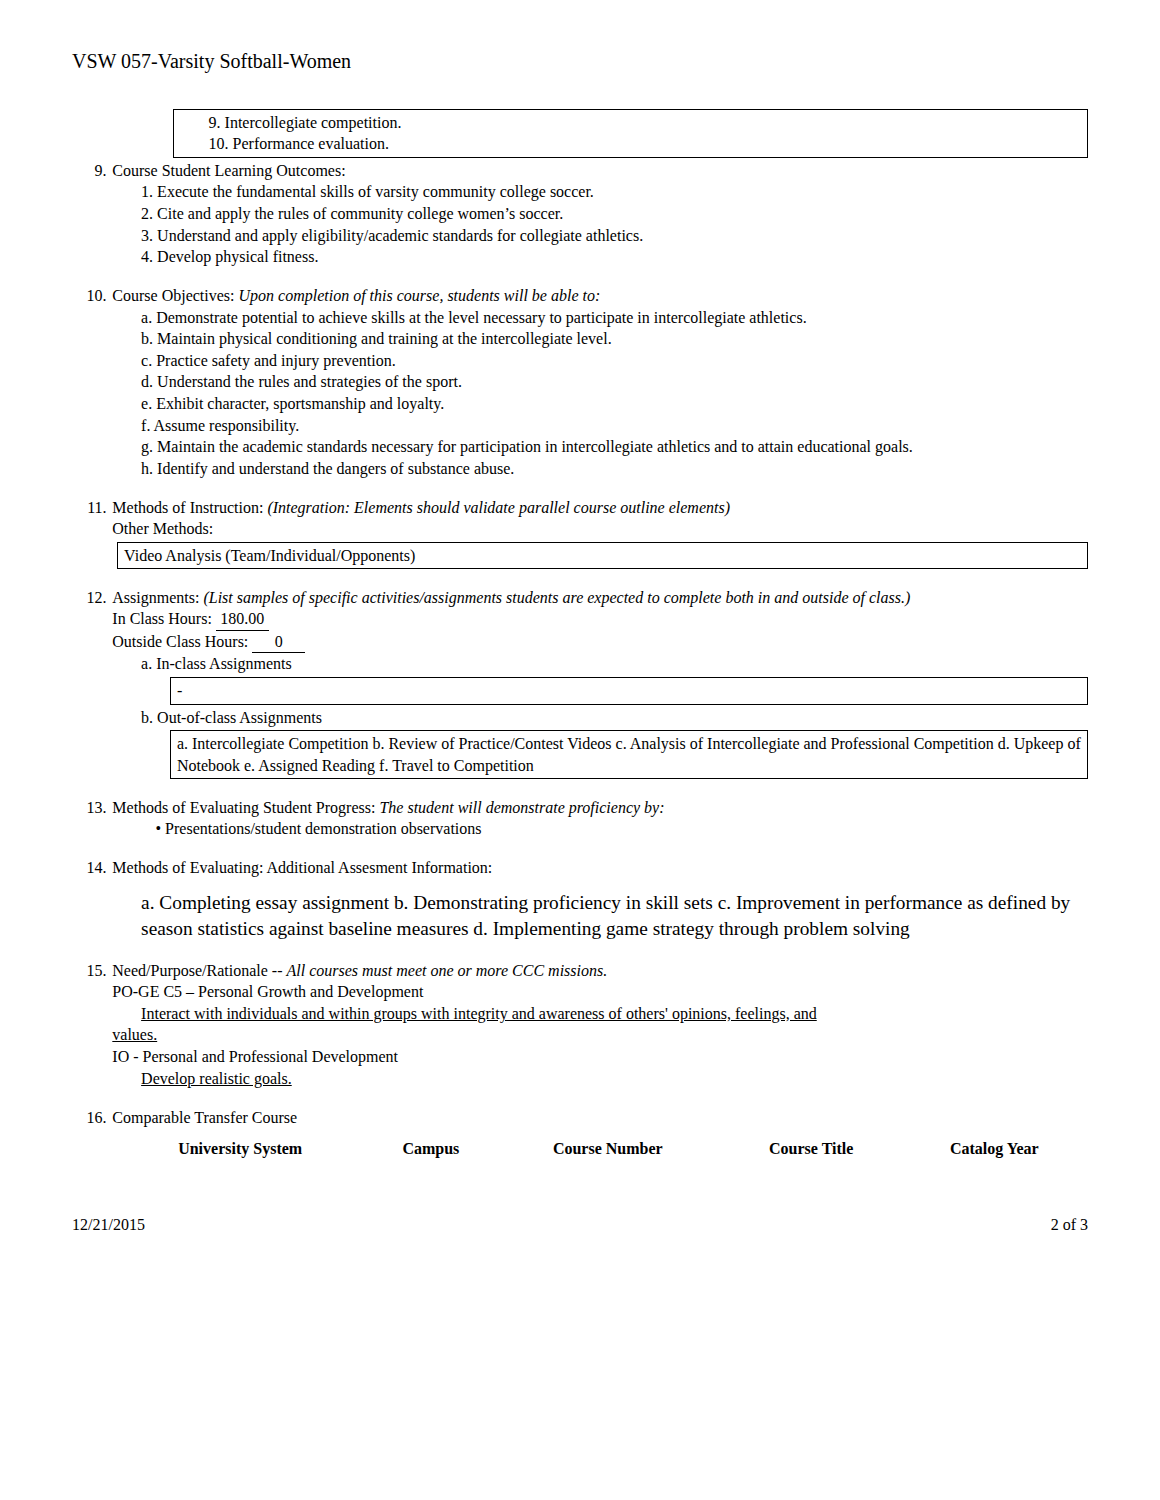VSW 057-Varsity Softball-Women
9. Intercollegiate competition.
10. Performance evaluation.
9. Course Student Learning Outcomes:
1. Execute the fundamental skills of varsity community college soccer.
2. Cite and apply the rules of community college women’s soccer.
3. Understand and apply eligibility/academic standards for collegiate athletics.
4. Develop physical fitness.
10. Course Objectives: Upon completion of this course, students will be able to:
a. Demonstrate potential to achieve skills at the level necessary to participate in intercollegiate athletics.
b. Maintain physical conditioning and training at the intercollegiate level.
c. Practice safety and injury prevention.
d. Understand the rules and strategies of the sport.
e. Exhibit character, sportsmanship and loyalty.
f. Assume responsibility.
g. Maintain the academic standards necessary for participation in intercollegiate athletics and to attain educational goals.
h. Identify and understand the dangers of substance abuse.
11. Methods of Instruction: (Integration: Elements should validate parallel course outline elements)
Other Methods:
Video Analysis (Team/Individual/Opponents)
12. Assignments: (List samples of specific activities/assignments students are expected to complete both in and outside of class.)
In Class Hours: 180.00
Outside Class Hours: 0
a. In-class Assignments
-
b. Out-of-class Assignments
a. Intercollegiate Competition b. Review of Practice/Contest Videos c. Analysis of Intercollegiate and Professional Competition d. Upkeep of Notebook e. Assigned Reading f. Travel to Competition
13. Methods of Evaluating Student Progress: The student will demonstrate proficiency by:
• Presentations/student demonstration observations
14. Methods of Evaluating: Additional Assesment Information:
a. Completing essay assignment b. Demonstrating proficiency in skill sets c. Improvement in performance as defined by season statistics against baseline measures d. Implementing game strategy through problem solving
15. Need/Purpose/Rationale -- All courses must meet one or more CCC missions.
PO-GE C5 – Personal Growth and Development
Interact with individuals and within groups with integrity and awareness of others' opinions, feelings, and
values.
IO - Personal and Professional Development
Develop realistic goals.
16. Comparable Transfer Course
| University System | Campus | Course Number | Course Title | Catalog Year |
| --- | --- | --- | --- | --- |
12/21/2015 2 of 3